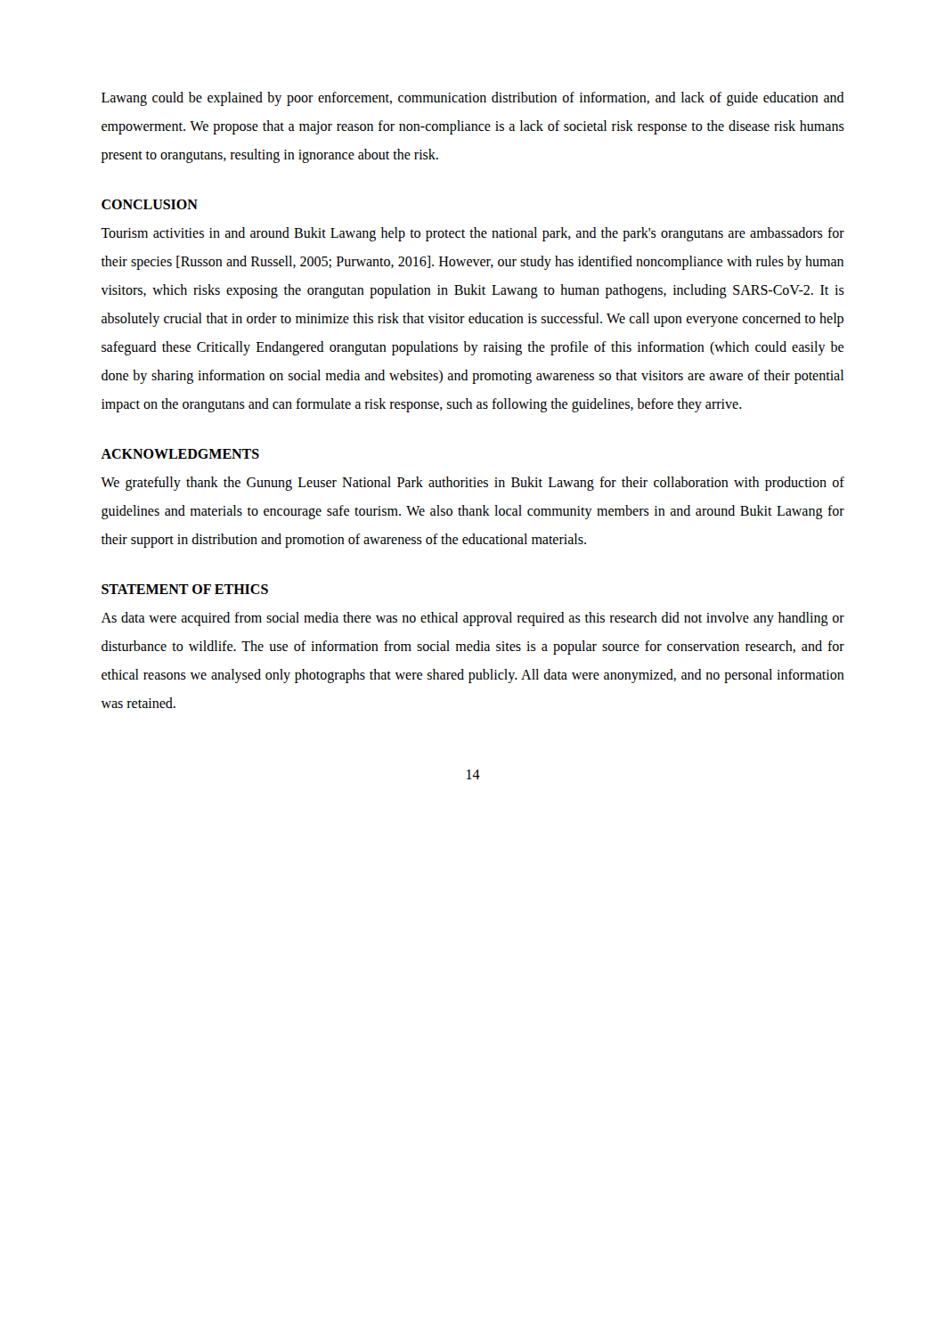Lawang could be explained by poor enforcement, communication distribution of information, and lack of guide education and empowerment. We propose that a major reason for non-compliance is a lack of societal risk response to the disease risk humans present to orangutans, resulting in ignorance about the risk.
Conclusion
Tourism activities in and around Bukit Lawang help to protect the national park, and the park's orangutans are ambassadors for their species [Russon and Russell, 2005; Purwanto, 2016]. However, our study has identified noncompliance with rules by human visitors, which risks exposing the orangutan population in Bukit Lawang to human pathogens, including SARS-CoV-2. It is absolutely crucial that in order to minimize this risk that visitor education is successful. We call upon everyone concerned to help safeguard these Critically Endangered orangutan populations by raising the profile of this information (which could easily be done by sharing information on social media and websites) and promoting awareness so that visitors are aware of their potential impact on the orangutans and can formulate a risk response, such as following the guidelines, before they arrive.
Acknowledgments
We gratefully thank the Gunung Leuser National Park authorities in Bukit Lawang for their collaboration with production of guidelines and materials to encourage safe tourism. We also thank local community members in and around Bukit Lawang for their support in distribution and promotion of awareness of the educational materials.
Statement of Ethics
As data were acquired from social media there was no ethical approval required as this research did not involve any handling or disturbance to wildlife. The use of information from social media sites is a popular source for conservation research, and for ethical reasons we analysed only photographs that were shared publicly. All data were anonymized, and no personal information was retained.
14